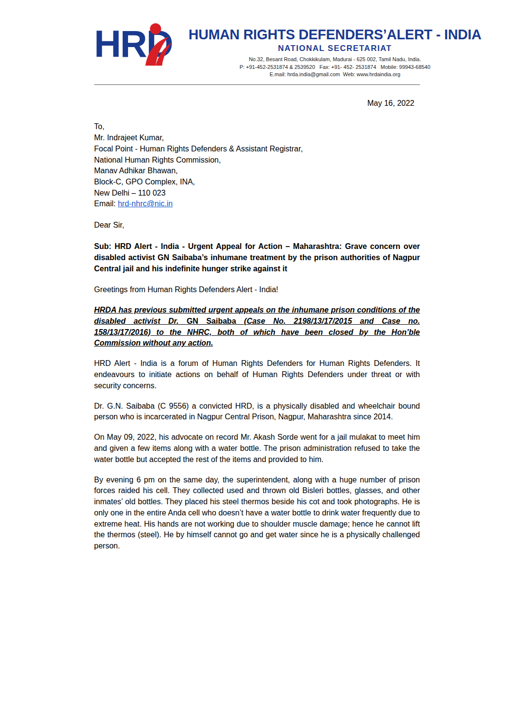HRD
HUMAN RIGHTS DEFENDERS’ALERT - INDIA
NATIONAL SECRETARIAT
No.32, Besant Road, Chokkikulam, Madurai - 625 002, Tamil Nadu, India.
P: +91-452-2531874 & 2539520 Fax: +91- 452- 2531874 Mobile: 99943-68540
E.mail: hrda.india@gmail.com Web: www.hrdaindia.org
May 16, 2022
To,
Mr. Indrajeet Kumar,
Focal Point - Human Rights Defenders & Assistant Registrar,
National Human Rights Commission,
Manav Adhikar Bhawan,
Block-C, GPO Complex, INA,
New Delhi – 110 023
Email: hrd-nhrc@nic.in
Dear Sir,
Sub: HRD Alert - India - Urgent Appeal for Action – Maharashtra: Grave concern over disabled activist GN Saibaba’s inhumane treatment by the prison authorities of Nagpur Central jail and his indefinite hunger strike against it
Greetings from Human Rights Defenders Alert - India!
HRDA has previous submitted urgent appeals on the inhumane prison conditions of the disabled activist Dr. GN Saibaba (Case No. 2198/13/17/2015 and Case no. 158/13/17/2016) to the NHRC, both of which have been closed by the Hon’ble Commission without any action.
HRD Alert - India is a forum of Human Rights Defenders for Human Rights Defenders. It endeavours to initiate actions on behalf of Human Rights Defenders under threat or with security concerns.
Dr. G.N. Saibaba (C 9556) a convicted HRD, is a physically disabled and wheelchair bound person who is incarcerated in Nagpur Central Prison, Nagpur, Maharashtra since 2014.
On May 09, 2022, his advocate on record Mr. Akash Sorde went for a jail mulakat to meet him and given a few items along with a water bottle. The prison administration refused to take the water bottle but accepted the rest of the items and provided to him.
By evening 6 pm on the same day, the superintendent, along with a huge number of prison forces raided his cell. They collected used and thrown old Bisleri bottles, glasses, and other inmates’ old bottles. They placed his steel thermos beside his cot and took photographs. He is only one in the entire Anda cell who doesn’t have a water bottle to drink water frequently due to extreme heat. His hands are not working due to shoulder muscle damage; hence he cannot lift the thermos (steel). He by himself cannot go and get water since he is a physically challenged person.